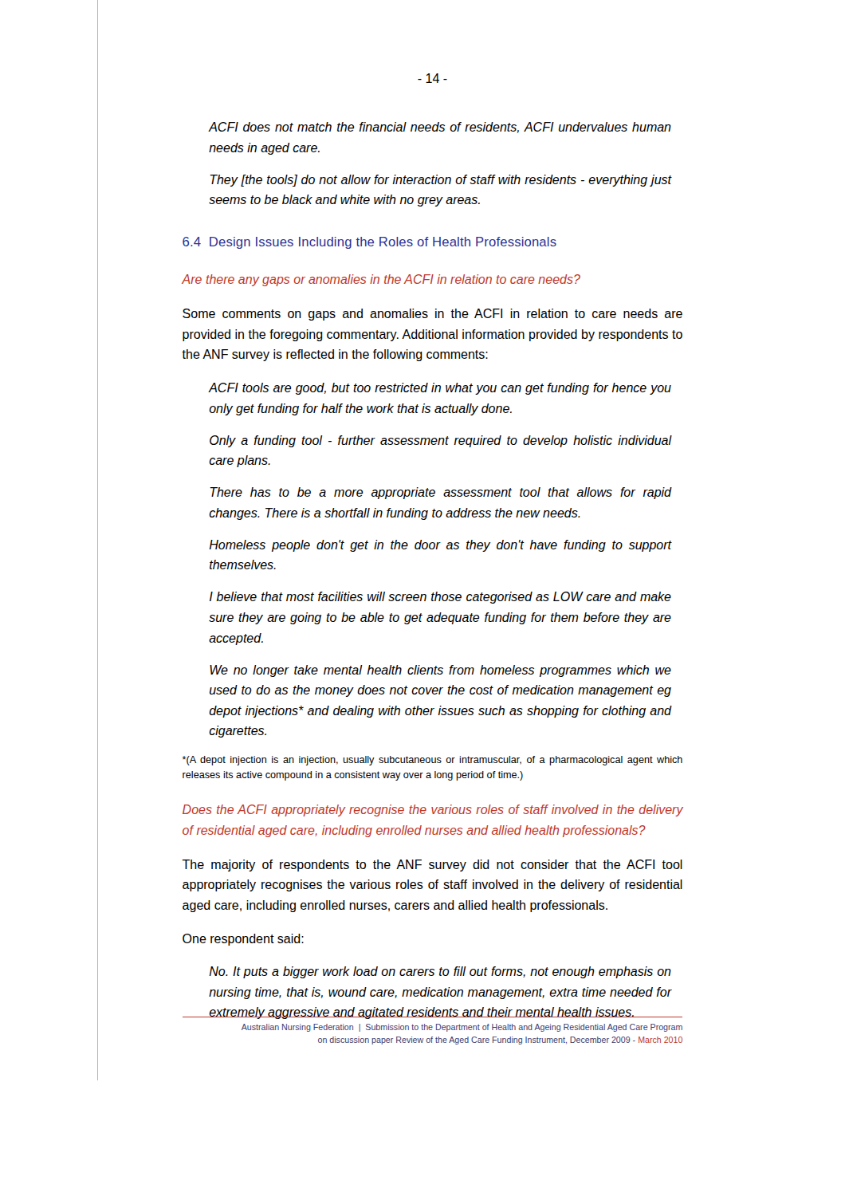- 14 -
ACFI does not match the financial needs of residents, ACFI undervalues human needs in aged care.
They [the tools] do not allow for interaction of staff with residents - everything just seems to be black and white with no grey areas.
6.4 Design Issues Including the Roles of Health Professionals
Are there any gaps or anomalies in the ACFI in relation to care needs?
Some comments on gaps and anomalies in the ACFI in relation to care needs are provided in the foregoing commentary. Additional information provided by respondents to the ANF survey is reflected in the following comments:
ACFI tools are good, but too restricted in what you can get funding for hence you only get funding for half the work that is actually done.
Only a funding tool - further assessment required to develop holistic individual care plans.
There has to be a more appropriate assessment tool that allows for rapid changes. There is a shortfall in funding to address the new needs.
Homeless people don't get in the door as they don't have funding to support themselves.
I believe that most facilities will screen those categorised as LOW care and make sure they are going to be able to get adequate funding for them before they are accepted.
We no longer take mental health clients from homeless programmes which we used to do as the money does not cover the cost of medication management eg depot injections* and dealing with other issues such as shopping for clothing and cigarettes.
*(A depot injection is an injection, usually subcutaneous or intramuscular, of a pharmacological agent which releases its active compound in a consistent way over a long period of time.)
Does the ACFI appropriately recognise the various roles of staff involved in the delivery of residential aged care, including enrolled nurses and allied health professionals?
The majority of respondents to the ANF survey did not consider that the ACFI tool appropriately recognises the various roles of staff involved in the delivery of residential aged care, including enrolled nurses, carers and allied health professionals.
One respondent said:
No. It puts a bigger work load on carers to fill out forms, not enough emphasis on nursing time, that is, wound care, medication management, extra time needed for extremely aggressive and agitated residents and their mental health issues.
Australian Nursing Federation | Submission to the Department of Health and Ageing Residential Aged Care Program
on discussion paper Review of the Aged Care Funding Instrument, December 2009 - March 2010